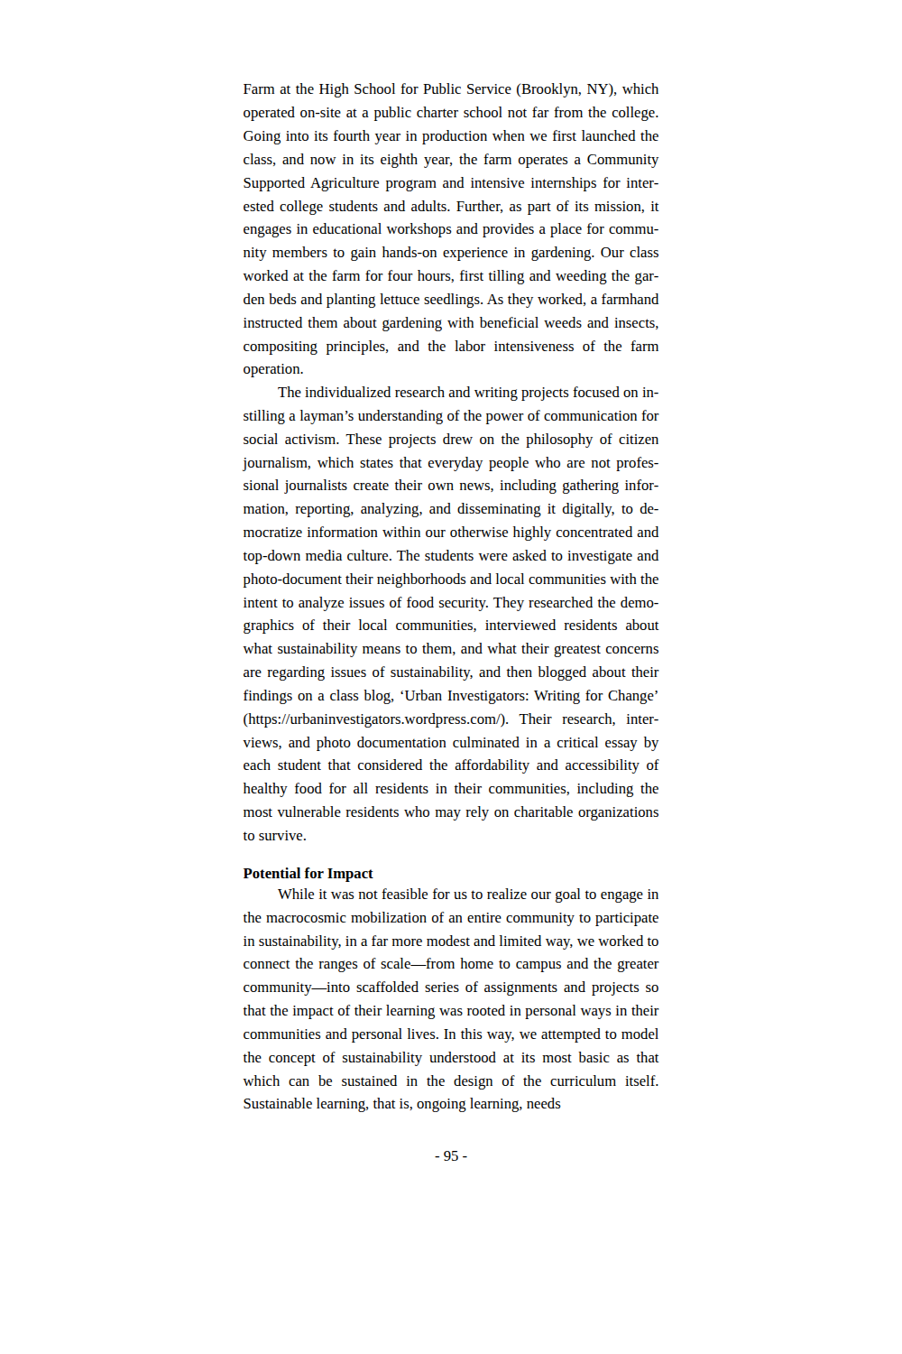Farm at the High School for Public Service (Brooklyn, NY), which operated on-site at a public charter school not far from the college. Going into its fourth year in production when we first launched the class, and now in its eighth year, the farm operates a Community Supported Agriculture program and intensive internships for interested college students and adults. Further, as part of its mission, it engages in educational workshops and provides a place for community members to gain hands-on experience in gardening. Our class worked at the farm for four hours, first tilling and weeding the garden beds and planting lettuce seedlings. As they worked, a farmhand instructed them about gardening with beneficial weeds and insects, compositing principles, and the labor intensiveness of the farm operation.
The individualized research and writing projects focused on instilling a layman’s understanding of the power of communication for social activism. These projects drew on the philosophy of citizen journalism, which states that everyday people who are not professional journalists create their own news, including gathering information, reporting, analyzing, and disseminating it digitally, to democratize information within our otherwise highly concentrated and top-down media culture. The students were asked to investigate and photo-document their neighborhoods and local communities with the intent to analyze issues of food security. They researched the demographics of their local communities, interviewed residents about what sustainability means to them, and what their greatest concerns are regarding issues of sustainability, and then blogged about their findings on a class blog, ‘Urban Investigators: Writing for Change’ (https://urbaninvestigators.wordpress.com/). Their research, interviews, and photo documentation culminated in a critical essay by each student that considered the affordability and accessibility of healthy food for all residents in their communities, including the most vulnerable residents who may rely on charitable organizations to survive.
Potential for Impact
While it was not feasible for us to realize our goal to engage in the macrocosmic mobilization of an entire community to participate in sustainability, in a far more modest and limited way, we worked to connect the ranges of scale—from home to campus and the greater community—into scaffolded series of assignments and projects so that the impact of their learning was rooted in personal ways in their communities and personal lives. In this way, we attempted to model the concept of sustainability understood at its most basic as that which can be sustained in the design of the curriculum itself. Sustainable learning, that is, ongoing learning, needs
- 95 -